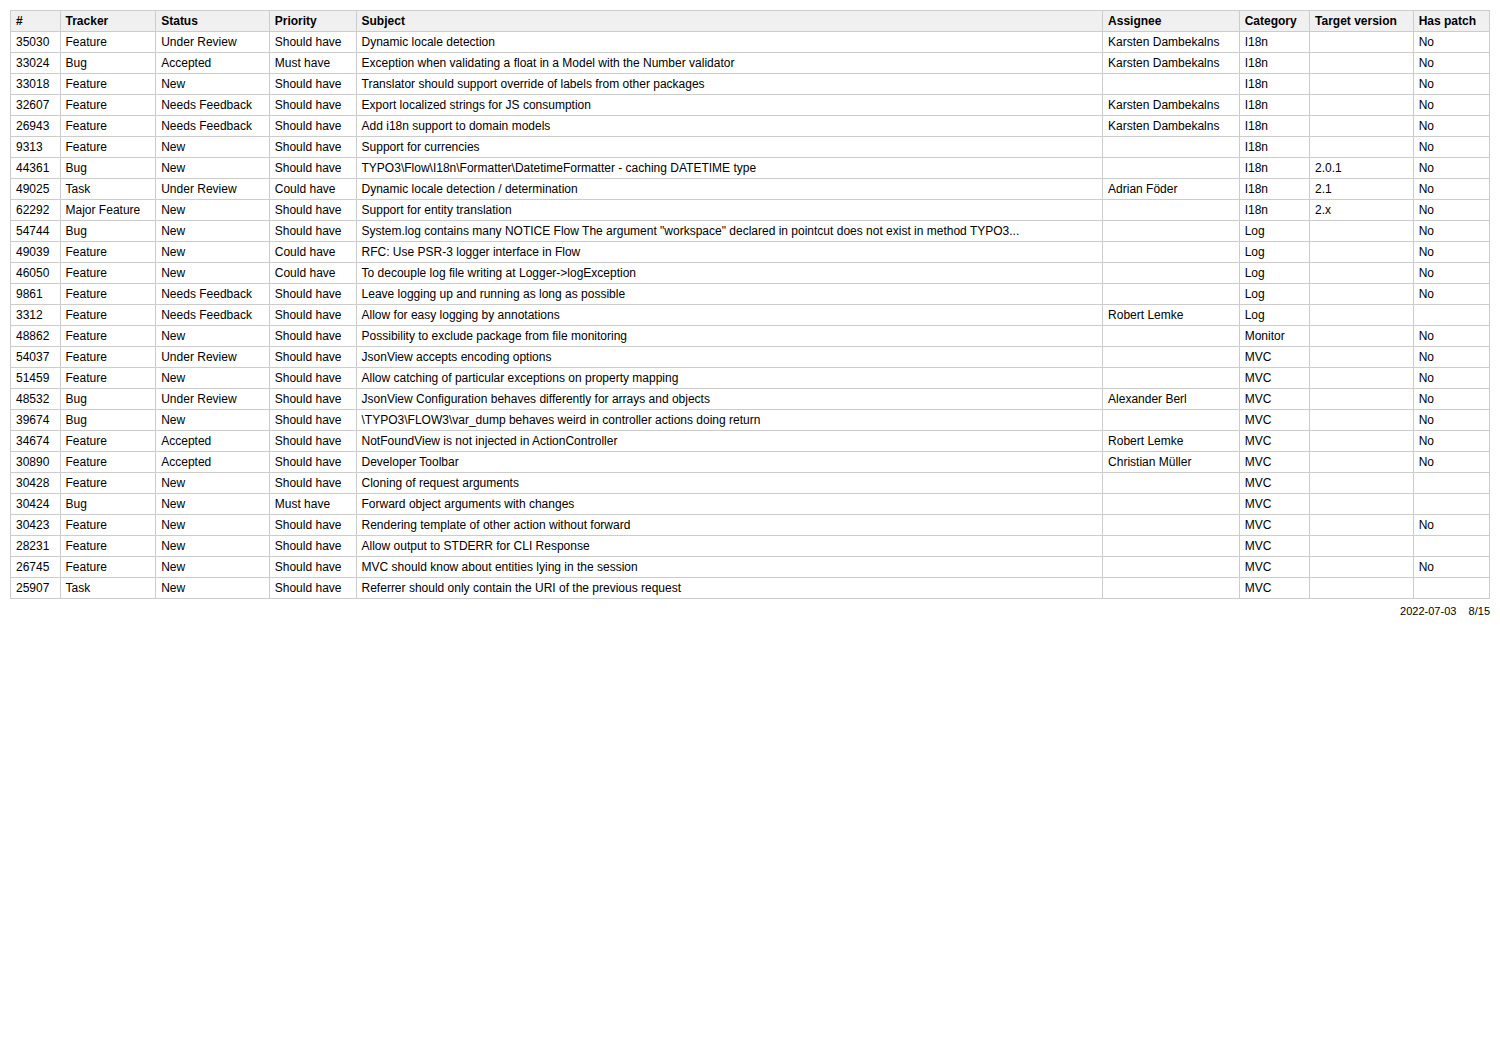2022-07-03 8/15
| # | Tracker | Status | Priority | Subject | Assignee | Category | Target version | Has patch |
| --- | --- | --- | --- | --- | --- | --- | --- | --- |
| 35030 | Feature | Under Review | Should have | Dynamic locale detection | Karsten Dambekalns | I18n | | No |
| 33024 | Bug | Accepted | Must have | Exception when validating a float in a Model with the Number validator | Karsten Dambekalns | I18n | | No |
| 33018 | Feature | New | Should have | Translator should support override of labels from other packages | | I18n | | No |
| 32607 | Feature | Needs Feedback | Should have | Export localized strings for JS consumption | Karsten Dambekalns | I18n | | No |
| 26943 | Feature | Needs Feedback | Should have | Add i18n support to domain models | Karsten Dambekalns | I18n | | No |
| 9313 | Feature | New | Should have | Support for currencies | | I18n | | No |
| 44361 | Bug | New | Should have | TYPO3\Flow\I18n\Formatter\DatetimeFormatter - caching DATETIME type | | I18n | 2.0.1 | No |
| 49025 | Task | Under Review | Could have | Dynamic locale detection / determination | Adrian Föder | I18n | 2.1 | No |
| 62292 | Major Feature | New | Should have | Support for entity translation | | I18n | 2.x | No |
| 54744 | Bug | New | Should have | System.log contains many NOTICE Flow The argument "workspace" declared in pointcut does not exist in method TYPO3... | | Log | | No |
| 49039 | Feature | New | Could have | RFC: Use PSR-3 logger interface in Flow | | Log | | No |
| 46050 | Feature | New | Could have | To decouple log file writing at Logger->logException | | Log | | No |
| 9861 | Feature | Needs Feedback | Should have | Leave logging up and running as long as possible | | Log | | No |
| 3312 | Feature | Needs Feedback | Should have | Allow for easy logging by annotations | Robert Lemke | Log | | |
| 48862 | Feature | New | Should have | Possibility to exclude package from file monitoring | | Monitor | | No |
| 54037 | Feature | Under Review | Should have | JsonView accepts encoding options | | MVC | | No |
| 51459 | Feature | New | Should have | Allow catching of particular exceptions on property mapping | | MVC | | No |
| 48532 | Bug | Under Review | Should have | JsonView Configuration behaves differently for arrays and objects | Alexander Berl | MVC | | No |
| 39674 | Bug | New | Should have | \TYPO3\FLOW3\var_dump behaves weird in controller actions doing return | | MVC | | No |
| 34674 | Feature | Accepted | Should have | NotFoundView is not injected in ActionController | Robert Lemke | MVC | | No |
| 30890 | Feature | Accepted | Should have | Developer Toolbar | Christian Müller | MVC | | No |
| 30428 | Feature | New | Should have | Cloning of request arguments | | MVC | | |
| 30424 | Bug | New | Must have | Forward object arguments with changes | | MVC | | |
| 30423 | Feature | New | Should have | Rendering template of other action without forward | | MVC | | No |
| 28231 | Feature | New | Should have | Allow output to STDERR for CLI Response | | MVC | | |
| 26745 | Feature | New | Should have | MVC should know about entities lying in the session | | MVC | | No |
| 25907 | Task | New | Should have | Referrer should only contain the URI of the previous request | | MVC | | |